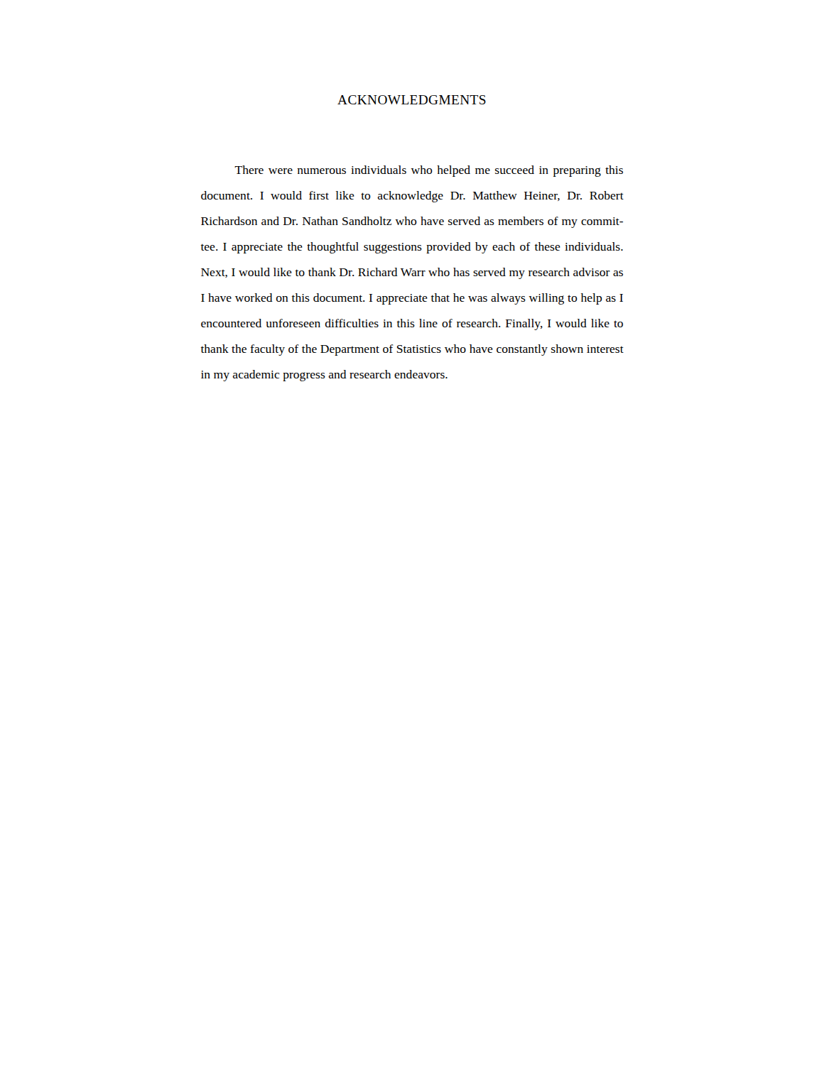ACKNOWLEDGMENTS
There were numerous individuals who helped me succeed in preparing this document. I would first like to acknowledge Dr. Matthew Heiner, Dr. Robert Richardson and Dr. Nathan Sandholtz who have served as members of my committee. I appreciate the thoughtful suggestions provided by each of these individuals. Next, I would like to thank Dr. Richard Warr who has served my research advisor as I have worked on this document. I appreciate that he was always willing to help as I encountered unforeseen difficulties in this line of research. Finally, I would like to thank the faculty of the Department of Statistics who have constantly shown interest in my academic progress and research endeavors.